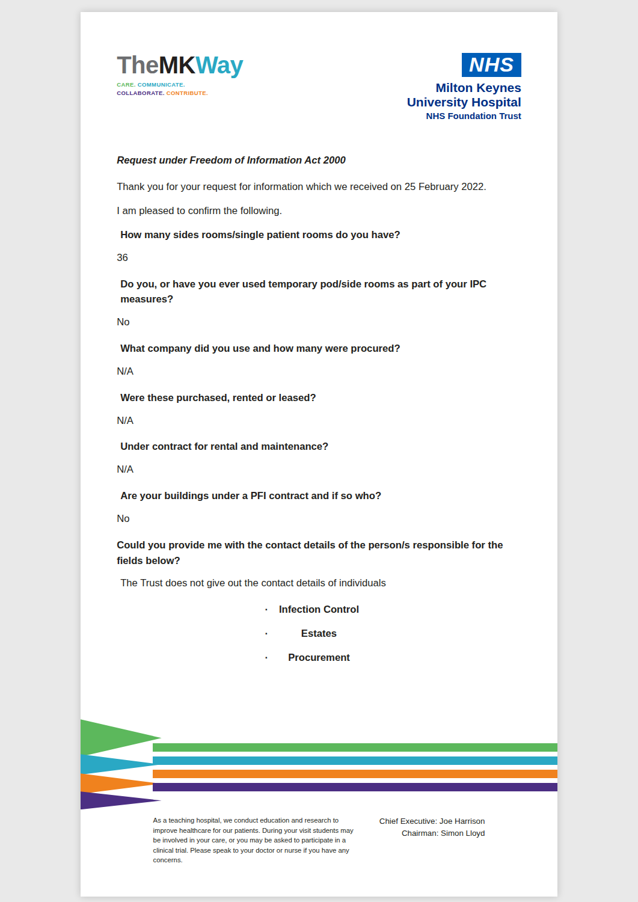The MK Way
CARE. COMMUNICATE.
COLLABORATE. CONTRIBUTE.
NHS
Milton Keynes
University Hospital NHS Foundation Trust
Request under Freedom of Information Act 2000
Thank you for your request for information which we received on 25 February 2022.
I am pleased to confirm the following.
How many sides rooms/single patient rooms do you have?
36
Do you, or have you ever used temporary pod/side rooms as part of your IPC measures?
No
What company did you use and how many were procured?
N/A
Were these purchased, rented or leased?
N/A
Under contract for rental and maintenance?
N/A
Are your buildings under a PFI contract and if so who?
No
Could you provide me with the contact details of the person/s responsible for the fields below?
The Trust does not give out the contact details of individuals
Infection Control
Estates
Procurement
As a teaching hospital, we conduct education and research to improve healthcare for our patients. During your visit students may be involved in your care, or you may be asked to participate in a clinical trial. Please speak to your doctor or nurse if you have any concerns.
Chief Executive: Joe Harrison
Chairman: Simon Lloyd